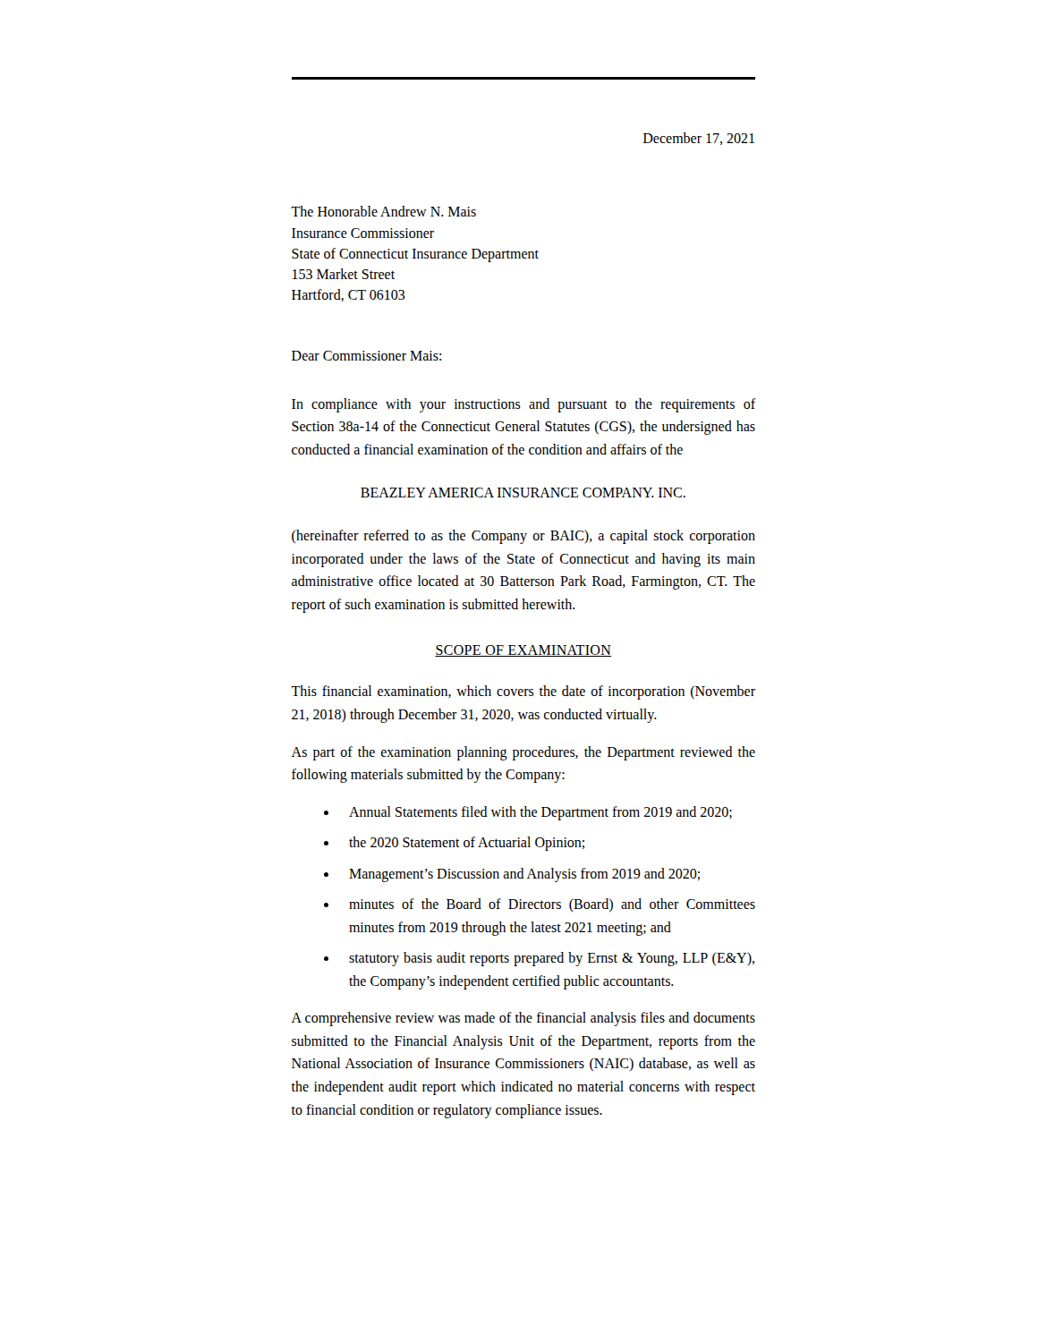December 17, 2021
The Honorable Andrew N. Mais
Insurance Commissioner
State of Connecticut Insurance Department
153 Market Street
Hartford, CT 06103
Dear Commissioner Mais:
In compliance with your instructions and pursuant to the requirements of Section 38a-14 of the Connecticut General Statutes (CGS), the undersigned has conducted a financial examination of the condition and affairs of the
BEAZLEY AMERICA INSURANCE COMPANY. INC.
(hereinafter referred to as the Company or BAIC), a capital stock corporation incorporated under the laws of the State of Connecticut and having its main administrative office located at 30 Batterson Park Road, Farmington, CT. The report of such examination is submitted herewith.
SCOPE OF EXAMINATION
This financial examination, which covers the date of incorporation (November 21, 2018) through December 31, 2020, was conducted virtually.
As part of the examination planning procedures, the Department reviewed the following materials submitted by the Company:
Annual Statements filed with the Department from 2019 and 2020;
the 2020 Statement of Actuarial Opinion;
Management’s Discussion and Analysis from 2019 and 2020;
minutes of the Board of Directors (Board) and other Committees minutes from 2019 through the latest 2021 meeting; and
statutory basis audit reports prepared by Ernst & Young, LLP (E&Y), the Company’s independent certified public accountants.
A comprehensive review was made of the financial analysis files and documents submitted to the Financial Analysis Unit of the Department, reports from the National Association of Insurance Commissioners (NAIC) database, as well as the independent audit report which indicated no material concerns with respect to financial condition or regulatory compliance issues.